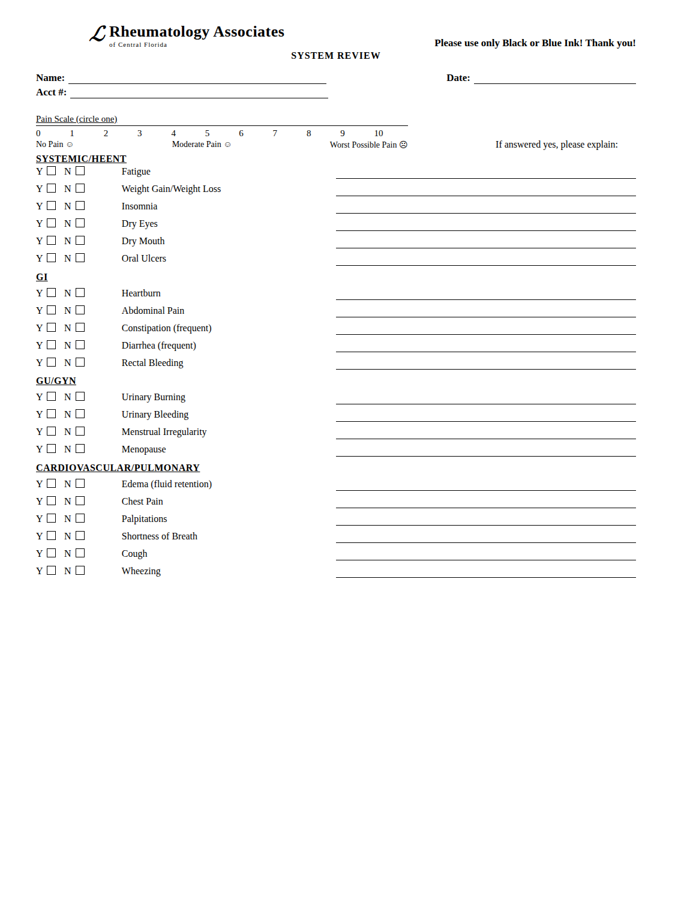ℒ
Rheumatology Associates
of Central Florida
Please use only Black or Blue Ink! Thank you!
SYSTEM REVIEW
Name:
Date:
Acct #:
Pain Scale (circle one)
| 0 | 1 | 2 | 3 | 4 | 5 | 6 | 7 | 8 | 9 | 10 |
No Pain ☺ Moderate Pain ☺ Worst Possible Pain ☹
SYSTEMIC/HEENT
If answered yes, please explain:
| Y N | Fatigue | |
| Y N | Weight Gain/Weight Loss | |
| Y N | Insomnia | |
| Y N | Dry Eyes | |
| Y N | Dry Mouth | |
| Y N | Oral Ulcers | |
| GI |
| Y N | Heartburn | |
| Y N | Abdominal Pain | |
| Y N | Constipation (frequent) | |
| Y N | Diarrhea (frequent) | |
| Y N | Rectal Bleeding | |
| GU/GYN |
| Y N | Urinary Burning | |
| Y N | Urinary Bleeding | |
| Y N | Menstrual Irregularity | |
| Y N | Menopause | |
| CARDIOVASCULAR/PULMONARY |
| Y N | Edema (fluid retention) | |
| Y N | Chest Pain | |
| Y N | Palpitations | |
| Y N | Shortness of Breath | |
| Y N | Cough | |
| Y N | Wheezing | |